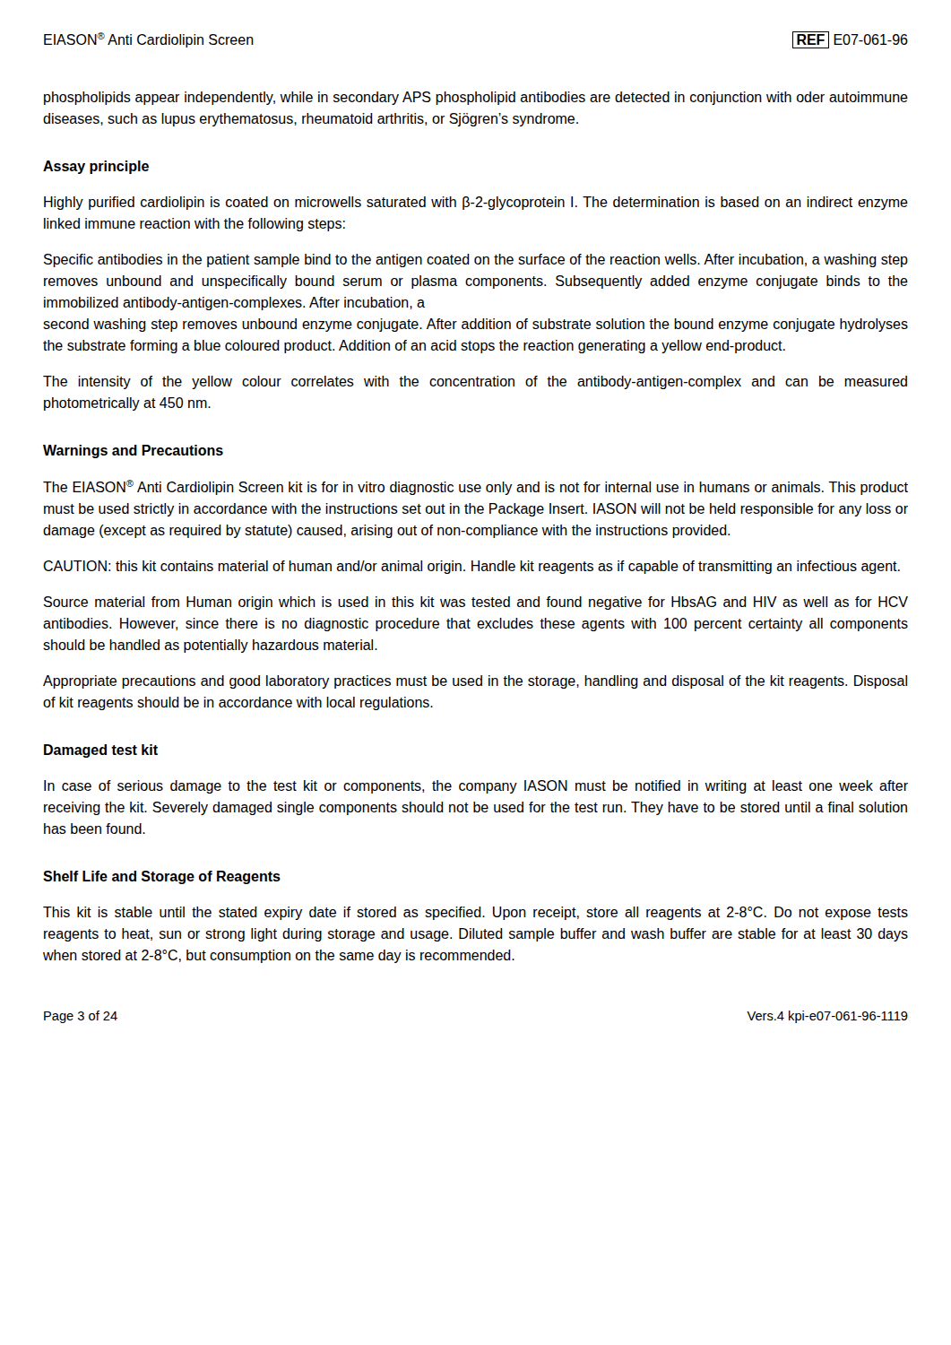EIASON® Anti Cardiolipin Screen
REFE07-061-96
phospholipids appear independently, while in secondary APS phospholipid antibodies are detected in conjunction with oder autoimmune diseases, such as lupus erythematosus, rheumatoid arthritis, or Sjögren’s syndrome.
Assay principle
Highly purified cardiolipin is coated on microwells saturated with β-2-glycoprotein I. The determination is based on an indirect enzyme linked immune reaction with the following steps:
Specific antibodies in the patient sample bind to the antigen coated on the surface of the reaction wells. After incubation, a washing step removes unbound and unspecifically bound serum or plasma components. Subsequently added enzyme conjugate binds to the immobilized antibody-antigen-complexes. After incubation, a
second washing step removes unbound enzyme conjugate. After addition of substrate solution the bound enzyme conjugate hydrolyses the substrate forming a blue coloured product. Addition of an acid stops the reaction generating a yellow end-product.
The intensity of the yellow colour correlates with the concentration of the antibody-antigen-complex and can be measured photometrically at 450 nm.
Warnings and Precautions
The EIASON® Anti Cardiolipin Screen kit is for in vitro diagnostic use only and is not for internal use in humans or animals. This product must be used strictly in accordance with the instructions set out in the Package Insert. IASON will not be held responsible for any loss or damage (except as required by statute) caused, arising out of non-compliance with the instructions provided.
CAUTION: this kit contains material of human and/or animal origin. Handle kit reagents as if capable of transmitting an infectious agent.
Source material from Human origin which is used in this kit was tested and found negative for HbsAG and HIV as well as for HCV antibodies. However, since there is no diagnostic procedure that excludes these agents with 100 percent certainty all components should be handled as potentially hazardous material.
Appropriate precautions and good laboratory practices must be used in the storage, handling and disposal of the kit reagents. Disposal of kit reagents should be in accordance with local regulations.
Damaged test kit
In case of serious damage to the test kit or components, the company IASON must be notified in writing at least one week after receiving the kit. Severely damaged single components should not be used for the test run. They have to be stored until a final solution has been found.
Shelf Life and Storage of Reagents
This kit is stable until the stated expiry date if stored as specified. Upon receipt, store all reagents at 2-8°C. Do not expose tests reagents to heat, sun or strong light during storage and usage. Diluted sample buffer and wash buffer are stable for at least 30 days when stored at 2-8°C, but consumption on the same day is recommended.
Page 3 of 24
Vers.4 kpi-e07-061-96-1119